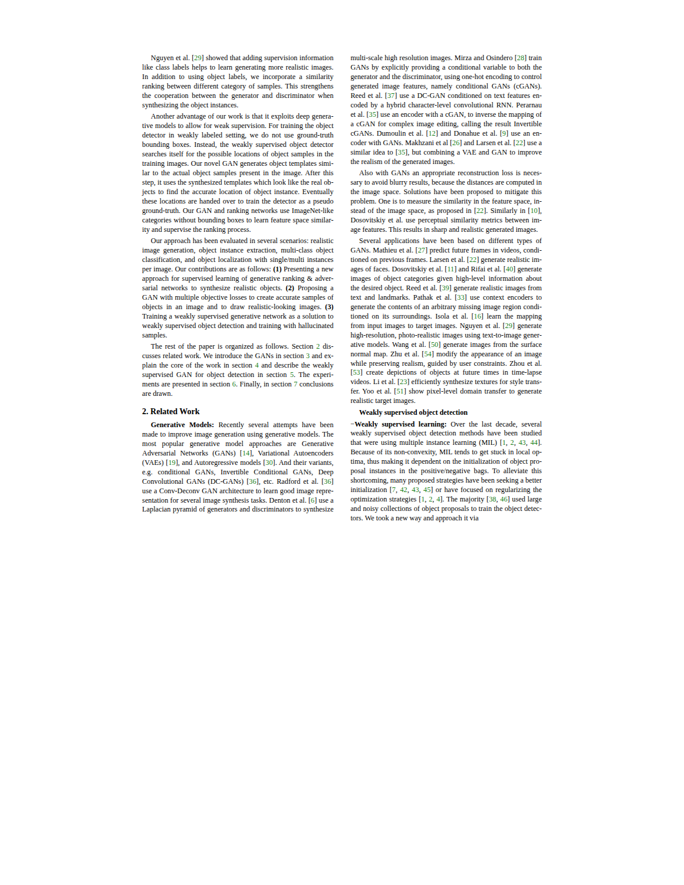Nguyen et al. [29] showed that adding supervision information like class labels helps to learn generating more realistic images. In addition to using object labels, we incorporate a similarity ranking between different category of samples. This strengthens the cooperation between the generator and discriminator when synthesizing the object instances.
Another advantage of our work is that it exploits deep generative models to allow for weak supervision. For training the object detector in weakly labeled setting, we do not use ground-truth bounding boxes. Instead, the weakly supervised object detector searches itself for the possible locations of object samples in the training images. Our novel GAN generates object templates similar to the actual object samples present in the image. After this step, it uses the synthesized templates which look like the real objects to find the accurate location of object instance. Eventually these locations are handed over to train the detector as a pseudo ground-truth. Our GAN and ranking networks use ImageNet-like categories without bounding boxes to learn feature space similarity and supervise the ranking process.
Our approach has been evaluated in several scenarios: realistic image generation, object instance extraction, multi-class object classification, and object localization with single/multi instances per image. Our contributions are as follows: (1) Presenting a new approach for supervised learning of generative ranking & adversarial networks to synthesize realistic objects. (2) Proposing a GAN with multiple objective losses to create accurate samples of objects in an image and to draw realistic-looking images. (3) Training a weakly supervised generative network as a solution to weakly supervised object detection and training with hallucinated samples.
The rest of the paper is organized as follows. Section 2 discusses related work. We introduce the GANs in section 3 and explain the core of the work in section 4 and describe the weakly supervised GAN for object detection in section 5. The experiments are presented in section 6. Finally, in section 7 conclusions are drawn.
2. Related Work
Generative Models: Recently several attempts have been made to improve image generation using generative models. The most popular generative model approaches are Generative Adversarial Networks (GANs) [14], Variational Autoencoders (VAEs) [19], and Autoregressive models [30]. And their variants, e.g. conditional GANs, Invertible Conditional GANs, Deep Convolutional GANs (DC-GANs) [36], etc. Radford et al. [36] use a Conv-Deconv GAN architecture to learn good image representation for several image synthesis tasks. Denton et al. [6] use a Laplacian pyramid of generators and discriminators to synthesize multi-scale high resolution images. Mirza and Osindero [28] train GANs by explicitly providing a conditional variable to both the generator and the discriminator, using one-hot encoding to control generated image features, namely conditional GANs (cGANs). Reed et al. [37] use a DC-GAN conditioned on text features encoded by a hybrid character-level convolutional RNN. Perarnau et al. [35] use an encoder with a cGAN, to inverse the mapping of a cGAN for complex image editing, calling the result Invertible cGANs. Dumoulin et al. [12] and Donahue et al. [9] use an encoder with GANs. Makhzani et al [26] and Larsen et al. [22] use a similar idea to [35], but combining a VAE and GAN to improve the realism of the generated images.
Also with GANs an appropriate reconstruction loss is necessary to avoid blurry results, because the distances are computed in the image space. Solutions have been proposed to mitigate this problem. One is to measure the similarity in the feature space, instead of the image space, as proposed in [22]. Similarly in [10], Dosovitskiy et al. use perceptual similarity metrics between image features. This results in sharp and realistic generated images.
Several applications have been based on different types of GANs. Mathieu et al. [27] predict future frames in videos, conditioned on previous frames. Larsen et al. [22] generate realistic images of faces. Dosovitskiy et al. [11] and Rifai et al. [40] generate images of object categories given high-level information about the desired object. Reed et al. [39] generate realistic images from text and landmarks. Pathak et al. [33] use context encoders to generate the contents of an arbitrary missing image region conditioned on its surroundings. Isola et al. [16] learn the mapping from input images to target images. Nguyen et al. [29] generate high-resolution, photo-realistic images using text-to-image generative models. Wang et al. [50] generate images from the surface normal map. Zhu et al. [54] modify the appearance of an image while preserving realism, guided by user constraints. Zhou et al. [53] create depictions of objects at future times in time-lapse videos. Li et al. [23] efficiently synthesize textures for style transfer. Yoo et al. [51] show pixel-level domain transfer to generate realistic target images.
Weakly supervised object detection
−Weakly supervised learning: Over the last decade, several weakly supervised object detection methods have been studied that were using multiple instance learning (MIL) [1, 2, 43, 44]. Because of its non-convexity, MIL tends to get stuck in local optima, thus making it dependent on the initialization of object proposal instances in the positive/negative bags. To alleviate this shortcoming, many proposed strategies have been seeking a better initialization [7, 42, 43, 45] or have focused on regularizing the optimization strategies [1, 2, 4]. The majority [38, 46] used large and noisy collections of object proposals to train the object detectors. We took a new way and approach it via